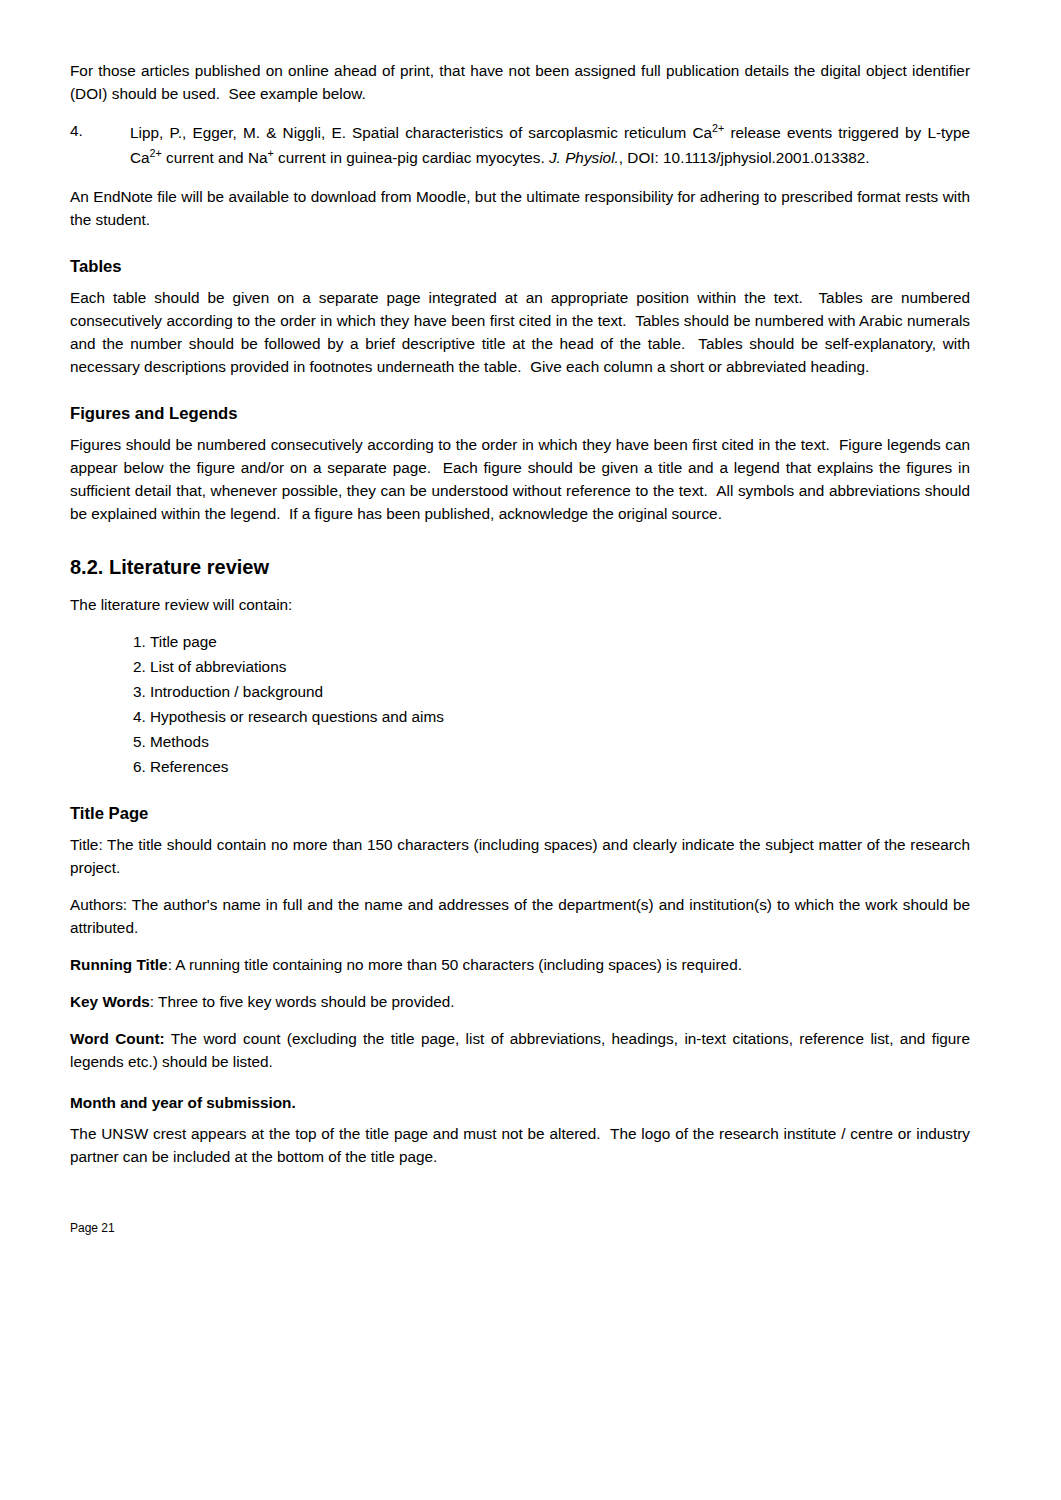For those articles published on online ahead of print, that have not been assigned full publication details the digital object identifier (DOI) should be used. See example below.
4.
Lipp, P., Egger, M. & Niggli, E. Spatial characteristics of sarcoplasmic reticulum Ca2+ release events triggered by L-type Ca2+ current and Na+ current in guinea-pig cardiac myocytes. J. Physiol., DOI: 10.1113/jphysiol.2001.013382.
An EndNote file will be available to download from Moodle, but the ultimate responsibility for adhering to prescribed format rests with the student.
Tables
Each table should be given on a separate page integrated at an appropriate position within the text. Tables are numbered consecutively according to the order in which they have been first cited in the text. Tables should be numbered with Arabic numerals and the number should be followed by a brief descriptive title at the head of the table. Tables should be self-explanatory, with necessary descriptions provided in footnotes underneath the table. Give each column a short or abbreviated heading.
Figures and Legends
Figures should be numbered consecutively according to the order in which they have been first cited in the text. Figure legends can appear below the figure and/or on a separate page. Each figure should be given a title and a legend that explains the figures in sufficient detail that, whenever possible, they can be understood without reference to the text. All symbols and abbreviations should be explained within the legend. If a figure has been published, acknowledge the original source.
8.2. Literature review
The literature review will contain:
Title page
List of abbreviations
Introduction / background
Hypothesis or research questions and aims
Methods
References
Title Page
Title: The title should contain no more than 150 characters (including spaces) and clearly indicate the subject matter of the research project.
Authors: The author's name in full and the name and addresses of the department(s) and institution(s) to which the work should be attributed.
Running Title: A running title containing no more than 50 characters (including spaces) is required.
Key Words: Three to five key words should be provided.
Word Count: The word count (excluding the title page, list of abbreviations, headings, in-text citations, reference list, and figure legends etc.) should be listed.
Month and year of submission.
The UNSW crest appears at the top of the title page and must not be altered. The logo of the research institute / centre or industry partner can be included at the bottom of the title page.
Page 21